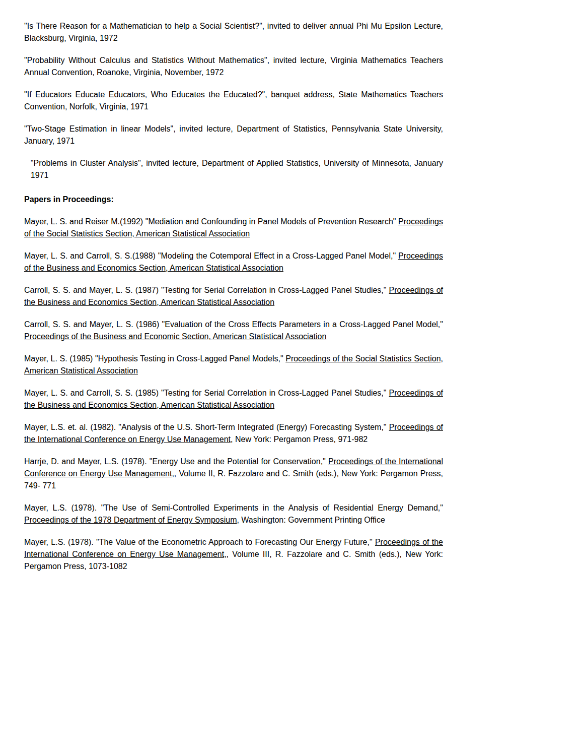"Is There Reason for a Mathematician to help a Social Scientist?", invited to deliver annual Phi Mu Epsilon Lecture, Blacksburg, Virginia, 1972
"Probability Without Calculus and Statistics Without Mathematics", invited lecture, Virginia Mathematics Teachers Annual Convention, Roanoke, Virginia, November, 1972
"If Educators Educate Educators, Who Educates the Educated?", banquet address, State Mathematics Teachers Convention, Norfolk, Virginia, 1971
"Two-Stage Estimation in linear Models", invited lecture, Department of Statistics, Pennsylvania State University, January, 1971
"Problems in Cluster Analysis", invited lecture, Department of Applied Statistics, University of Minnesota, January 1971
Papers in Proceedings:
Mayer, L. S. and Reiser M.(1992) "Mediation and Confounding in Panel Models of Prevention Research" Proceedings of the Social Statistics Section, American Statistical Association
Mayer, L. S. and Carroll, S. S.(1988) "Modeling the Cotemporal Effect in a Cross-Lagged Panel Model," Proceedings of the Business and Economics Section, American Statistical Association
Carroll, S. S. and Mayer, L. S. (1987) "Testing for Serial Correlation in Cross-Lagged Panel Studies," Proceedings of the Business and Economics Section, American Statistical Association
Carroll, S. S. and Mayer, L. S. (1986) "Evaluation of the Cross Effects Parameters in a Cross-Lagged Panel Model," Proceedings of the Business and Economic Section, American Statistical Association
Mayer, L. S. (1985) "Hypothesis Testing in Cross-Lagged Panel Models," Proceedings of the Social Statistics Section, American Statistical Association
Mayer, L. S. and Carroll, S. S. (1985) "Testing for Serial Correlation in Cross-Lagged Panel Studies," Proceedings of the Business and Economics Section, American Statistical Association
Mayer, L.S. et. al. (1982). "Analysis of the U.S. Short-Term Integrated (Energy) Forecasting System," Proceedings of the International Conference on Energy Use Management, New York: Pergamon Press, 971-982
Harrje, D. and Mayer, L.S. (1978). "Energy Use and the Potential for Conservation," Proceedings of the International Conference on Energy Use Management,, Volume II, R. Fazzolare and C. Smith (eds.), New York: Pergamon Press, 749- 771
Mayer, L.S. (1978). "The Use of Semi-Controlled Experiments in the Analysis of Residential Energy Demand," Proceedings of the 1978 Department of Energy Symposium, Washington: Government Printing Office
Mayer, L.S. (1978). "The Value of the Econometric Approach to Forecasting Our Energy Future," Proceedings of the International Conference on Energy Use Management,, Volume III, R. Fazzolare and C. Smith (eds.), New York: Pergamon Press, 1073-1082